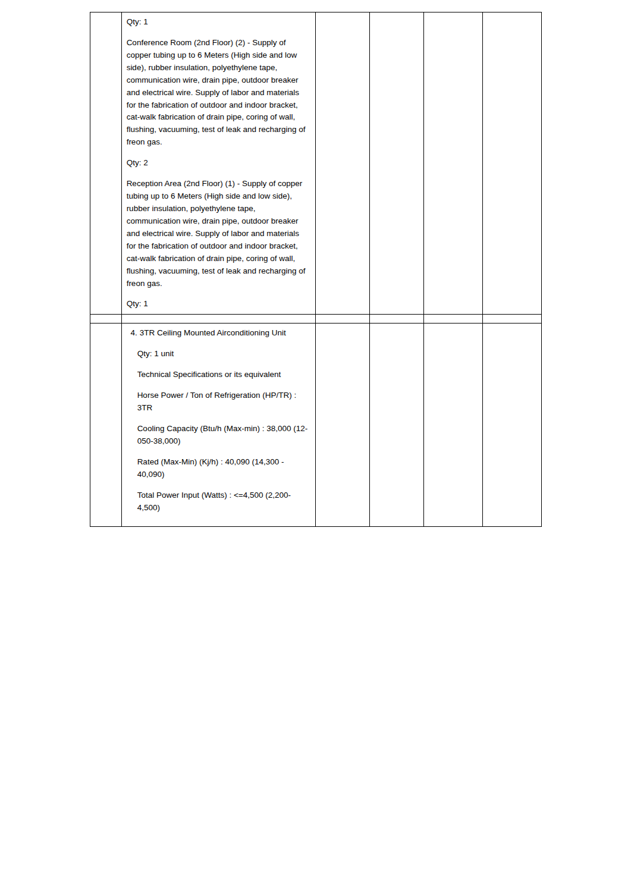| | Qty: 1 Conference Room (2nd Floor) (2) - Supply of copper tubing up to 6 Meters (High side and low side), rubber insulation, polyethylene tape, communication wire, drain pipe, outdoor breaker and electrical wire. Supply of labor and materials for the fabrication of outdoor and indoor bracket, cat-walk fabrication of drain pipe, coring of wall, flushing, vacuuming, test of leak and recharging of freon gas. Qty: 2 Reception Area (2nd Floor) (1) - Supply of copper tubing up to 6 Meters (High side and low side), rubber insulation, polyethylene tape, communication wire, drain pipe, outdoor breaker and electrical wire. Supply of labor and materials for the fabrication of outdoor and indoor bracket, cat-walk fabrication of drain pipe, coring of wall, flushing, vacuuming, test of leak and recharging of freon gas. Qty: 1 | | | | |
| | 3TR Ceiling Mounted Airconditioning Unit Qty: 1 unit Technical Specifications or its equivalent Horse Power / Ton of Refrigeration (HP/TR) : 3TR Cooling Capacity (Btu/h (Max-min) : 38,000 (12-050-38,000) Rated (Max-Min) (Kj/h) : 40,090 (14,300 - 40,090) Total Power Input (Watts) : <=4,500 (2,200-4,500) | | | | |